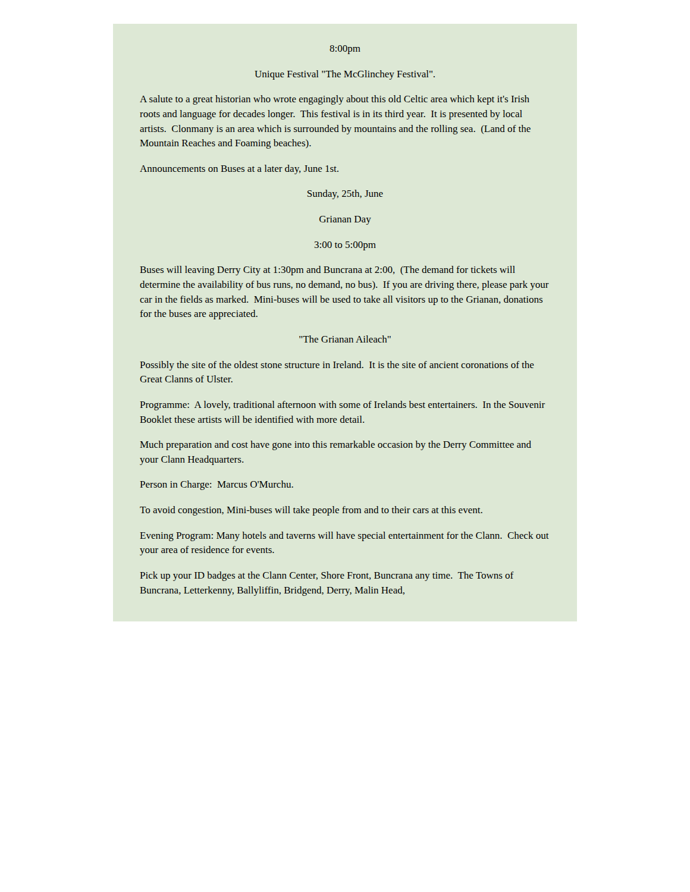8:00pm
Unique Festival "The McGlinchey Festival".
A salute to a great historian who wrote engagingly about this old Celtic area which kept it's Irish roots and language for decades longer. This festival is in its third year. It is presented by local artists. Clonmany is an area which is surrounded by mountains and the rolling sea. (Land of the Mountain Reaches and Foaming beaches).
Announcements on Buses at a later day, June 1st.
Sunday, 25th, June
Grianan Day
3:00 to 5:00pm
Buses will leaving Derry City at 1:30pm and Buncrana at 2:00, (The demand for tickets will determine the availability of bus runs, no demand, no bus). If you are driving there, please park your car in the fields as marked. Mini-buses will be used to take all visitors up to the Grianan, donations for the buses are appreciated.
"The Grianan Aileach"
Possibly the site of the oldest stone structure in Ireland. It is the site of ancient coronations of the Great Clanns of Ulster.
Programme: A lovely, traditional afternoon with some of Irelands best entertainers. In the Souvenir Booklet these artists will be identified with more detail.
Much preparation and cost have gone into this remarkable occasion by the Derry Committee and your Clann Headquarters.
Person in Charge: Marcus O'Murchu.
To avoid congestion, Mini-buses will take people from and to their cars at this event.
Evening Program: Many hotels and taverns will have special entertainment for the Clann. Check out your area of residence for events.
Pick up your ID badges at the Clann Center, Shore Front, Buncrana any time. The Towns of Buncrana, Letterkenny, Ballyliffin, Bridgend, Derry, Malin Head,